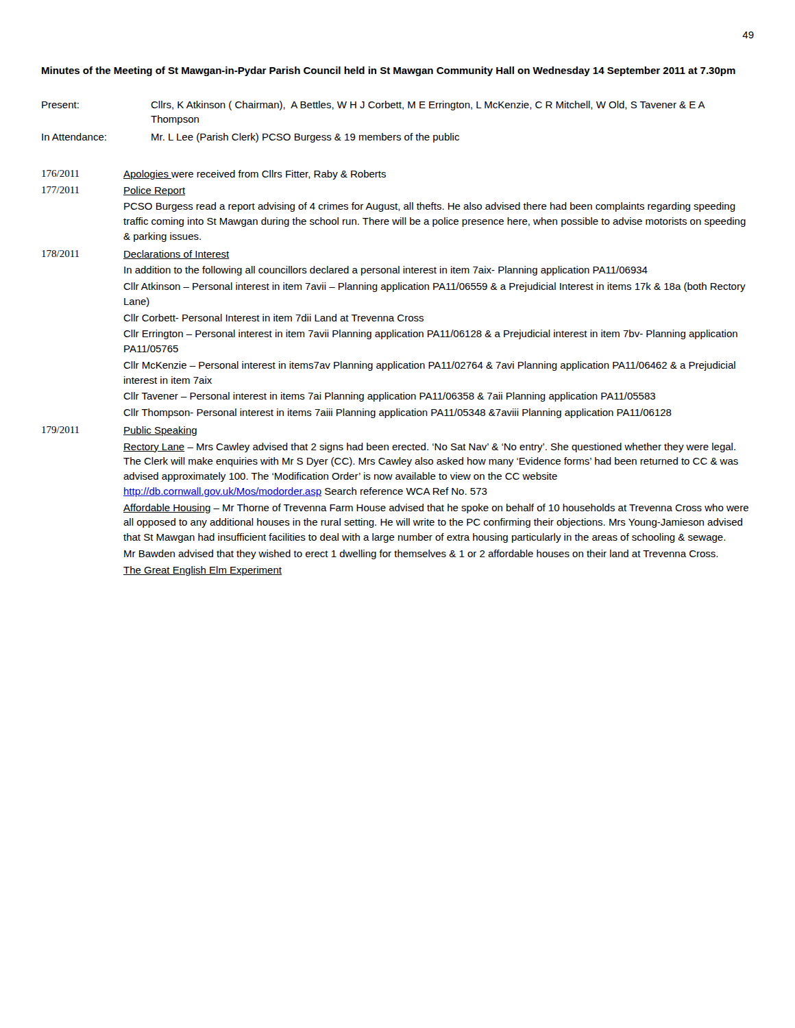49
Minutes of the Meeting of St Mawgan-in-Pydar Parish Council held in St Mawgan Community Hall on Wednesday 14 September 2011 at 7.30pm
| Present: | Cllrs, K Atkinson ( Chairman), A Bettles, W H J Corbett, M E Errington, L McKenzie, C R Mitchell, W Old, S Tavener & E A Thompson |
| In Attendance: | Mr. L Lee (Parish Clerk) PCSO Burgess & 19 members of the public |
| 176/2011 | Apologies were received from Cllrs Fitter, Raby & Roberts |
| 177/2011 | Police Report PCSO Burgess read a report advising of 4 crimes for August, all thefts. He also advised there had been complaints regarding speeding traffic coming into St Mawgan during the school run. There will be a police presence here, when possible to advise motorists on speeding & parking issues. |
| 178/2011 | Declarations of Interest In addition to the following all councillors declared a personal interest in item 7aix- Planning application PA11/06934 Cllr Atkinson – Personal interest in item 7avii – Planning application PA11/06559 & a Prejudicial Interest in items 17k & 18a (both Rectory Lane) Cllr Corbett- Personal Interest in item 7dii Land at Trevenna Cross Cllr Errington – Personal interest in item 7avii Planning application PA11/06128 & a Prejudicial interest in item 7bv- Planning application PA11/05765 Cllr McKenzie – Personal interest in items7av Planning application PA11/02764 & 7avi Planning application PA11/06462 & a Prejudicial interest in item 7aix Cllr Tavener – Personal interest in items 7ai Planning application PA11/06358 & 7aii Planning application PA11/05583 Cllr Thompson- Personal interest in items 7aiii Planning application PA11/05348 &7aviii Planning application PA11/06128 |
| 179/2011 | Public Speaking Rectory Lane – Mrs Cawley advised that 2 signs had been erected. ‘No Sat Nav’ & ‘No entry’. She questioned whether they were legal. The Clerk will make enquiries with Mr S Dyer (CC). Mrs Cawley also asked how many ‘Evidence forms’ had been returned to CC & was advised approximately 100. The ‘Modification Order’ is now available to view on the CC website http://db.cornwall.gov.uk/Mos/modorder.asp Search reference WCA Ref No. 573 Affordable Housing – Mr Thorne of Trevenna Farm House advised that he spoke on behalf of 10 households at Trevenna Cross who were all opposed to any additional houses in the rural setting. He will write to the PC confirming their objections. Mrs Young-Jamieson advised that St Mawgan had insufficient facilities to deal with a large number of extra housing particularly in the areas of schooling & sewage. Mr Bawden advised that they wished to erect 1 dwelling for themselves & 1 or 2 affordable houses on their land at Trevenna Cross. The Great English Elm Experiment |